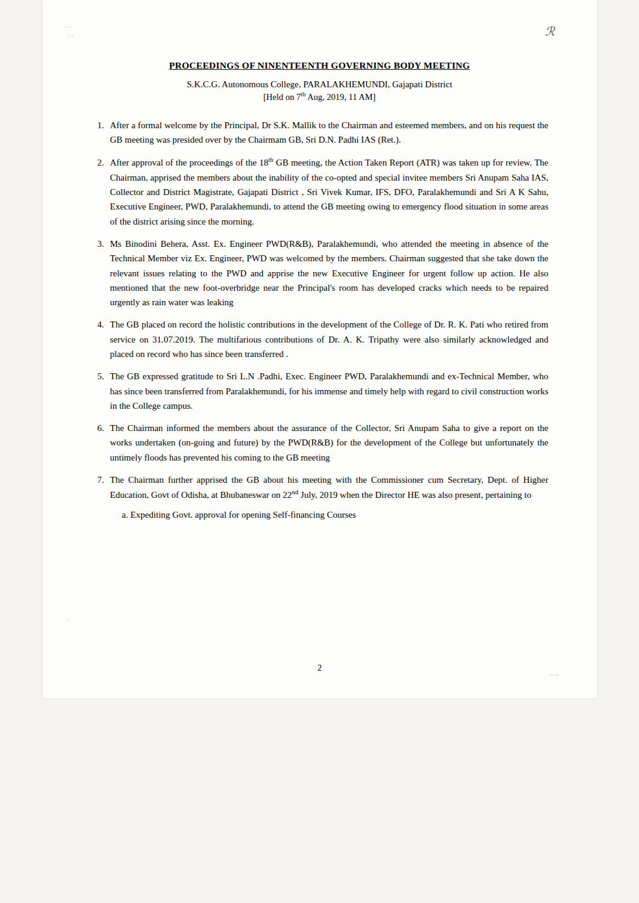···
··
ℛ
PROCEEDINGS OF NINENTEENTH GOVERNING BODY MEETING
S.K.C.G. Autonomous College, PARALAKHEMUNDI, Gajapati District
[Held on 7th Aug, 2019, 11 AM]
After a formal welcome by the Principal, Dr S.K. Mallik to the Chairman and esteemed members, and on his request the GB meeting was presided over by the Chairmam GB, Sri D.N. Padhi IAS (Ret.).
After approval of the proceedings of the 18th GB meeting, the Action Taken Report (ATR) was taken up for review. The Chairman, apprised the members about the inability of the co-opted and special invitee members Sri Anupam Saha IAS, Collector and District Magistrate, Gajapati District , Sri Vivek Kumar, IFS, DFO, Paralakhemundi and Sri A K Sahu, Executive Engineer, PWD, Paralakhemundi, to attend the GB meeting owing to emergency flood situation in some areas of the district arising since the morning.
Ms Binodini Behera, Asst. Ex. Engineer PWD(R&B), Paralakhemundi, who attended the meeting in absence of the Technical Member viz Ex. Engineer, PWD was welcomed by the members. Chairman suggested that she take down the relevant issues relating to the PWD and apprise the new Executive Engineer for urgent follow up action. He also mentioned that the new foot-overbridge near the Principal's room has developed cracks which needs to be repaired urgently as rain water was leaking
The GB placed on record the holistic contributions in the development of the College of Dr. R. K. Pati who retired from service on 31.07.2019. The multifarious contributions of Dr. A. K. Tripathy were also similarly acknowledged and placed on record who has since been transferred .
The GB expressed gratitude to Sri L.N .Padhi, Exec. Engineer PWD, Paralakhemundi and ex-Technical Member, who has since been transferred from Paralakhemundi, for his immense and timely help with regard to civil construction works in the College campus.
The Chairman informed the members about the assurance of the Collector, Sri Anupam Saha to give a report on the works undertaken (on-going and future) by the PWD(R&B) for the development of the College but unfortunately the untimely floods has prevented his coming to the GB meeting
The Chairman further apprised the GB about his meeting with the Commissioner cum Secretary, Dept. of Higher Education, Govt of Odisha, at Bhubaneswar on 22nd July, 2019 when the Director HE was also present, pertaining to
Expediting Govt. approval for opening Self-financing Courses
·
2
−−